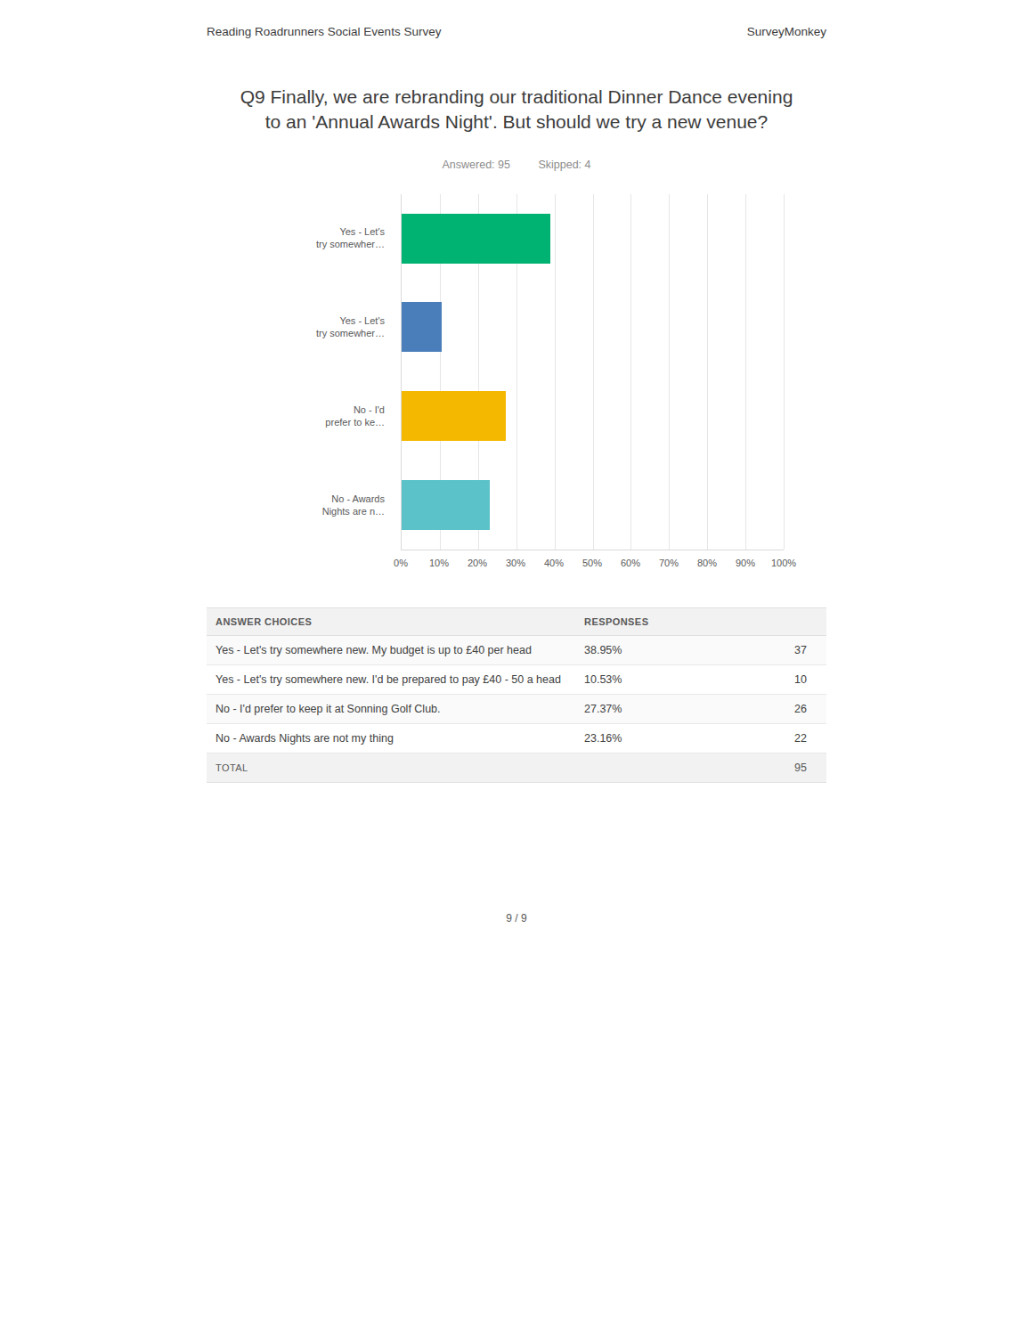Reading Roadrunners Social Events Survey
SurveyMonkey
Q9 Finally, we are rebranding our traditional Dinner Dance evening to an 'Annual Awards Night'. But should we try a new venue?
Answered: 95 Skipped: 4
Yes - Let's
try somewher…
Yes - Let's
try somewher…
No - I'd
prefer to ke…
No - Awards
Nights are n…
0%
10%
20%
30%
40%
50%
60%
70%
80%
90%
100%
| ANSWER CHOICES | RESPONSES |
| --- | --- |
| Yes - Let's try somewhere new. My budget is up to £40 per head | 38.95% | 37 |
| Yes - Let's try somewhere new. I'd be prepared to pay £40 - 50 a head | 10.53% | 10 |
| No - I'd prefer to keep it at Sonning Golf Club. | 27.37% | 26 |
| No - Awards Nights are not my thing | 23.16% | 22 |
| TOTAL | | 95 |
9 / 9